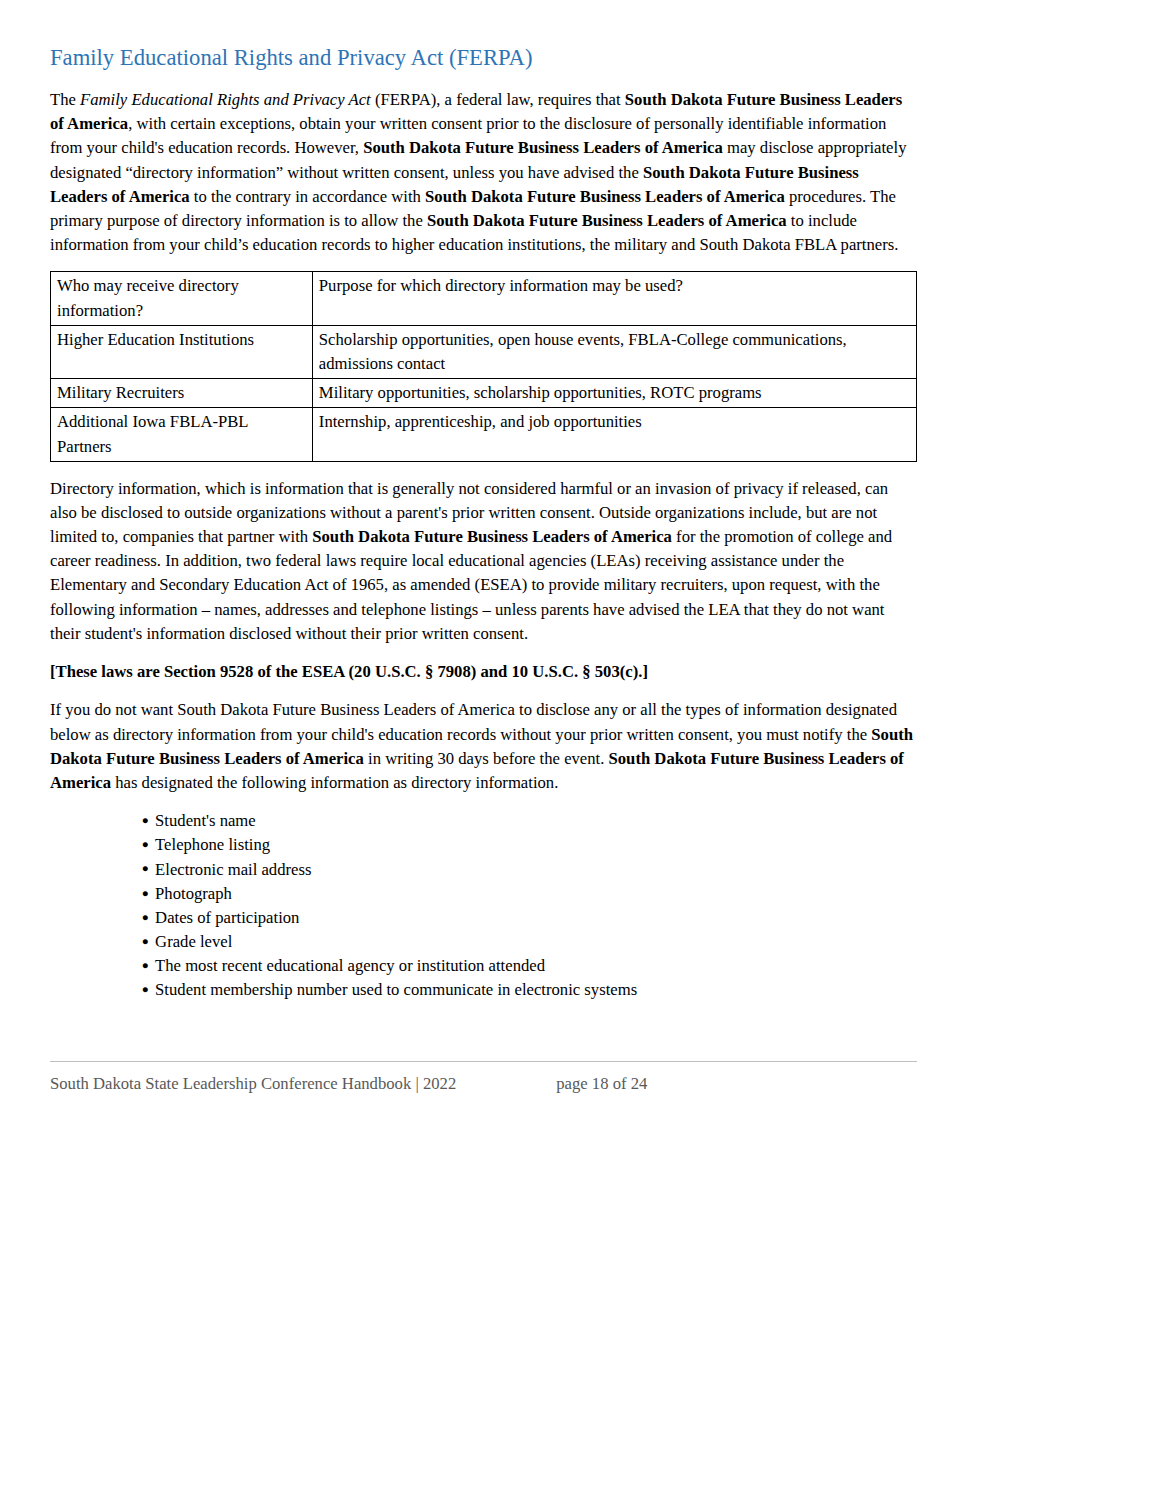Family Educational Rights and Privacy Act (FERPA)
The Family Educational Rights and Privacy Act (FERPA), a federal law, requires that South Dakota Future Business Leaders of America, with certain exceptions, obtain your written consent prior to the disclosure of personally identifiable information from your child's education records. However, South Dakota Future Business Leaders of America may disclose appropriately designated “directory information” without written consent, unless you have advised the South Dakota Future Business Leaders of America to the contrary in accordance with South Dakota Future Business Leaders of America procedures. The primary purpose of directory information is to allow the South Dakota Future Business Leaders of America to include information from your child’s education records to higher education institutions, the military and South Dakota FBLA partners.
| Who may receive directory information? | Purpose for which directory information may be used? |
| Higher Education Institutions | Scholarship opportunities, open house events, FBLA-College communications, admissions contact |
| Military Recruiters | Military opportunities, scholarship opportunities, ROTC programs |
| Additional Iowa FBLA-PBL Partners | Internship, apprenticeship, and job opportunities |
Directory information, which is information that is generally not considered harmful or an invasion of privacy if released, can also be disclosed to outside organizations without a parent's prior written consent. Outside organizations include, but are not limited to, companies that partner with South Dakota Future Business Leaders of America for the promotion of college and career readiness. In addition, two federal laws require local educational agencies (LEAs) receiving assistance under the Elementary and Secondary Education Act of 1965, as amended (ESEA) to provide military recruiters, upon request, with the following information – names, addresses and telephone listings – unless parents have advised the LEA that they do not want their student's information disclosed without their prior written consent.
[These laws are Section 9528 of the ESEA (20 U.S.C. § 7908) and 10 U.S.C. § 503(c).]
If you do not want South Dakota Future Business Leaders of America to disclose any or all the types of information designated below as directory information from your child's education records without your prior written consent, you must notify the South Dakota Future Business Leaders of America in writing 30 days before the event. South Dakota Future Business Leaders of America has designated the following information as directory information.
Student's name
Telephone listing
Electronic mail address
Photograph
Dates of participation
Grade level
The most recent educational agency or institution attended
Student membership number used to communicate in electronic systems
South Dakota State Leadership Conference Handbook | 2022 page 18 of 24